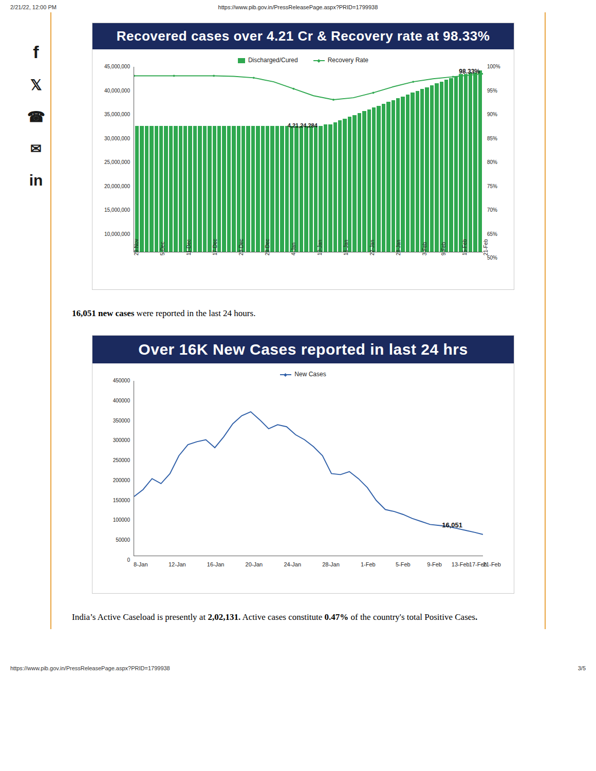2/21/22, 12:00 PM
https://www.pib.gov.in/PressReleasePage.aspx?PRID=1799938
f 𝕏 ☎ ✉ in
Recovered cases over 4.21 Cr & Recovery rate at 98.33%
Discharged/Cured Recovery Rate
45,000,000 40,000,000 35,000,000 30,000,000 25,000,000 20,000,000 15,000,000 10,000,000
100% 95% 90% 85% 80% 75% 70% 65% 50%
98.33%
4,21,24,284
29-Nov 5-Dec 11-Dec 17-Dec 23-Dec 29-Dec 4-Jan 10-Jan 16-Jan 22-Jan 28-Jan 3-Feb 9-Feb 15-Feb 21-Feb
16,051 new cases were reported in the last 24 hours.
Over 16K New Cases reported in last 24 hrs
New Cases
450000 400000 350000 300000 250000 200000 150000 100000 50000 0
16,051
8-Jan 12-Jan 16-Jan 20-Jan 24-Jan 28-Jan 1-Feb 5-Feb 9-Feb 13-Feb 17-Feb 21-Feb
India’s Active Caseload is presently at 2,02,131. Active cases constitute 0.47% of the country's total Positive Cases.
https://www.pib.gov.in/PressReleasePage.aspx?PRID=1799938
3/5